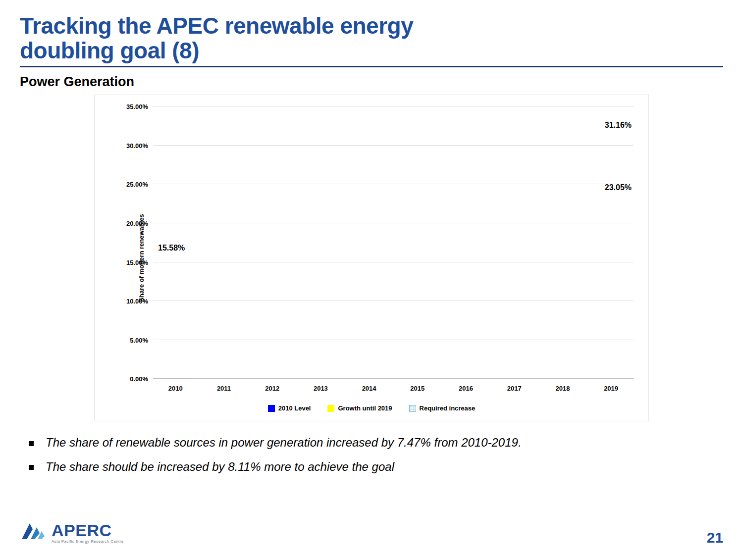Tracking the APEC renewable energy
doubling goal (8)
Power Generation
Share of modern renewables
15.58%
31.16%
23.05%
35.00%
30.00%
25.00%
20.00%
15.00%
10.00%
5.00%
0.00%
2010
2011
2012
2013
2014
2015
2016
2017
2018
2019
2010 Level
Growth until 2019
Required increase
The share of renewable sources in power generation increased by 7.47% from 2010-2019.
The share should be increased by 8.11% more to achieve the goal
APERC
Asia Pacific Energy Research Centre
21